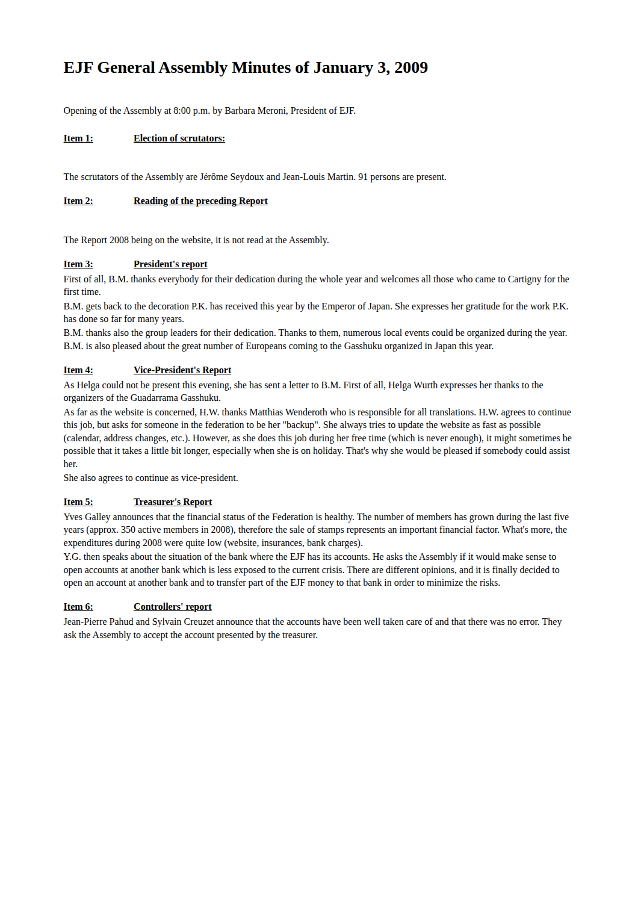EJF General Assembly Minutes of January 3, 2009
Opening of the Assembly at 8:00 p.m. by Barbara Meroni, President of EJF.
Item 1: Election of scrutators:
The scrutators of the Assembly are Jérôme Seydoux and Jean-Louis Martin. 91 persons are present.
Item 2: Reading of the preceding Report
The Report 2008 being on the website, it is not read at the Assembly.
Item 3: President's report
First of all, B.M. thanks everybody for their dedication during the whole year and welcomes all those who came to Cartigny for the first time.
B.M. gets back to the decoration P.K. has received this year by the Emperor of Japan. She expresses her gratitude for the work P.K. has done so far for many years.
B.M. thanks also the group leaders for their dedication. Thanks to them, numerous local events could be organized during the year. B.M. is also pleased about the great number of Europeans coming to the Gasshuku organized in Japan this year.
Item 4: Vice-President's Report
As Helga could not be present this evening, she has sent a letter to B.M. First of all, Helga Wurth expresses her thanks to the organizers of the Guadarrama Gasshuku.
As far as the website is concerned, H.W. thanks Matthias Wenderoth who is responsible for all translations. H.W. agrees to continue this job, but asks for someone in the federation to be her "backup". She always tries to update the website as fast as possible (calendar, address changes, etc.). However, as she does this job during her free time (which is never enough), it might sometimes be possible that it takes a little bit longer, especially when she is on holiday. That's why she would be pleased if somebody could assist her.
She also agrees to continue as vice-president.
Item 5: Treasurer's Report
Yves Galley announces that the financial status of the Federation is healthy. The number of members has grown during the last five years (approx. 350 active members in 2008), therefore the sale of stamps represents an important financial factor. What's more, the expenditures during 2008 were quite low (website, insurances, bank charges).
Y.G. then speaks about the situation of the bank where the EJF has its accounts. He asks the Assembly if it would make sense to open accounts at another bank which is less exposed to the current crisis. There are different opinions, and it is finally decided to open an account at another bank and to transfer part of the EJF money to that bank in order to minimize the risks.
Item 6: Controllers' report
Jean-Pierre Pahud and Sylvain Creuzet announce that the accounts have been well taken care of and that there was no error. They ask the Assembly to accept the account presented by the treasurer.